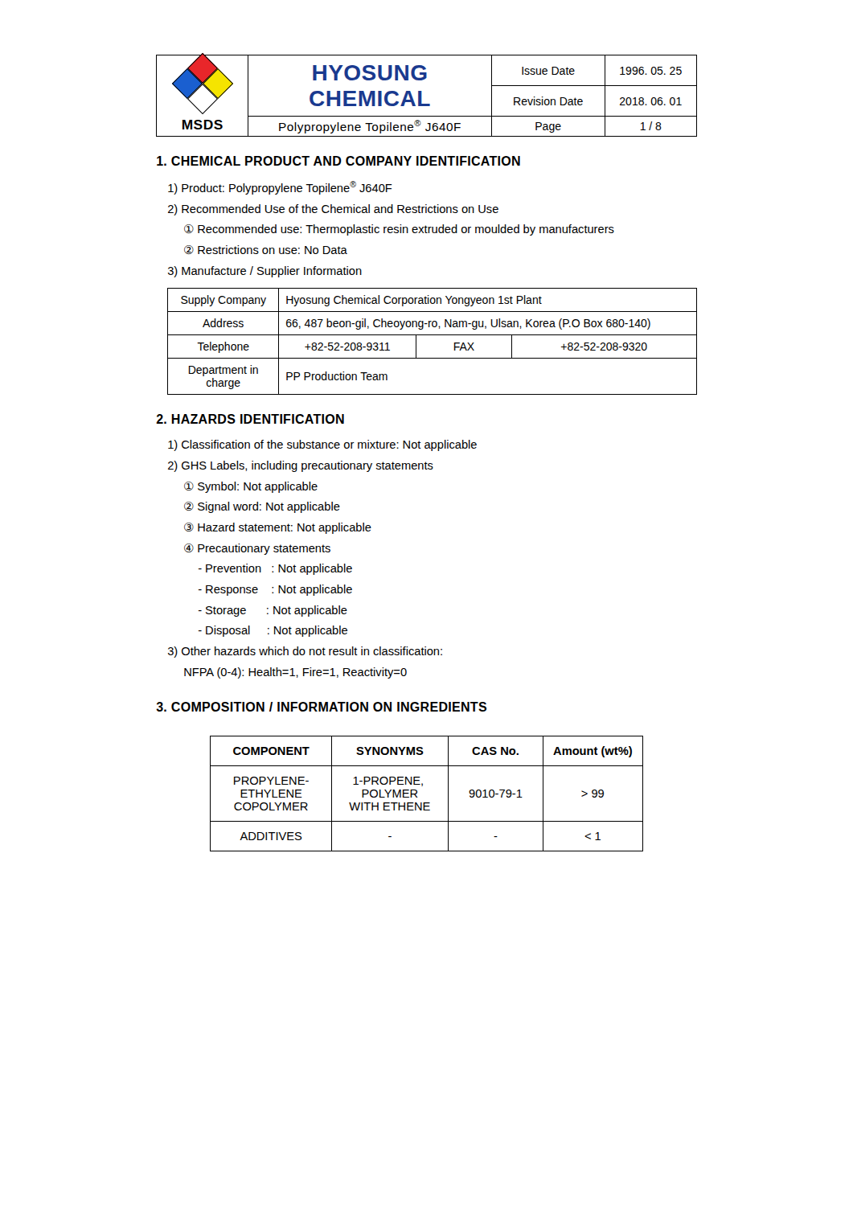| MSDS | HYOSUNG CHEMICAL | Issue Date | 1996. 05. 25 |
| Revision Date | 2018. 06. 01 |
| Polypropylene Topilene ® J640F | Page | 1 / 8 |
1. CHEMICAL PRODUCT AND COMPANY IDENTIFICATION
1) Product: Polypropylene Topilene® J640F
2) Recommended Use of the Chemical and Restrictions on Use
① Recommended use: Thermoplastic resin extruded or moulded by manufacturers
② Restrictions on use: No Data
3) Manufacture / Supplier Information
| Supply Company | Hyosung Chemical Corporation Yongyeon 1st Plant |
| Address | 66, 487 beon-gil, Cheoyong-ro, Nam-gu, Ulsan, Korea (P.O Box 680-140) |
| Telephone | +82-52-208-9311 | FAX | +82-52-208-9320 |
| Department in charge | PP Production Team |
2. HAZARDS IDENTIFICATION
1) Classification of the substance or mixture: Not applicable
2) GHS Labels, including precautionary statements
① Symbol: Not applicable
② Signal word: Not applicable
③ Hazard statement: Not applicable
④ Precautionary statements
- Prevention : Not applicable
- Response : Not applicable
- Storage : Not applicable
- Disposal : Not applicable
3) Other hazards which do not result in classification:
NFPA (0-4): Health=1, Fire=1, Reactivity=0
3. COMPOSITION / INFORMATION ON INGREDIENTS
| COMPONENT | SYNONYMS | CAS No. | Amount (wt%) |
| --- | --- | --- | --- |
| PROPYLENE-ETHYLENE COPOLYMER | 1-PROPENE, POLYMER WITH ETHENE | 9010-79-1 | > 99 |
| ADDITIVES | - | - | < 1 |